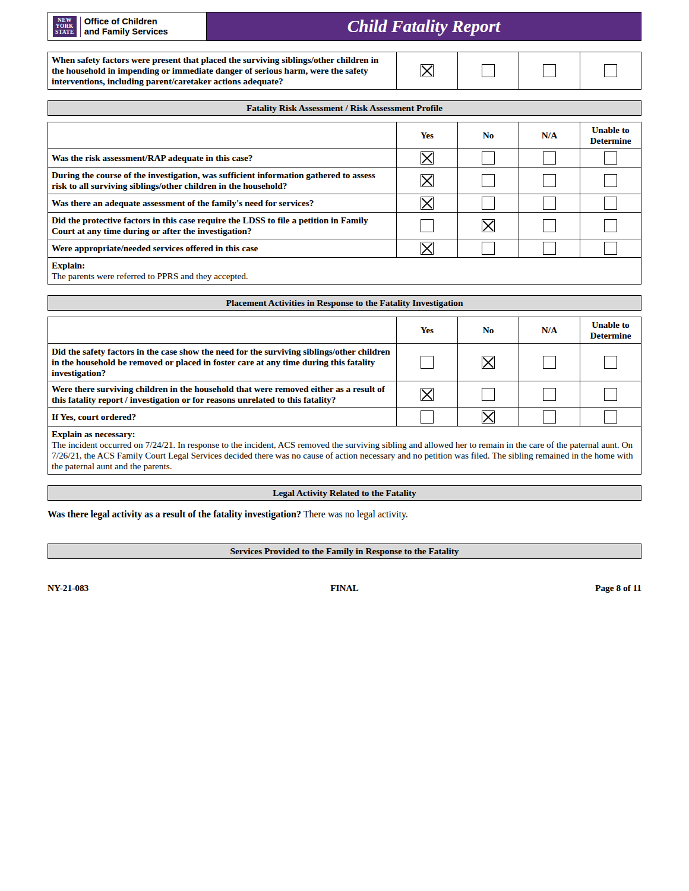NEW
YORK
STATE
Office of Children
and Family Services
Child Fatality Report
| When safety factors were present that placed the surviving siblings/other children in the household in impending or immediate danger of serious harm, were the safety interventions, including parent/caretaker actions adequate? | | | | |
Fatality Risk Assessment / Risk Assessment Profile
| | Yes | No | N/A | Unable to Determine |
| Was the risk assessment/RAP adequate in this case? | | | | |
| During the course of the investigation, was sufficient information gathered to assess risk to all surviving siblings/other children in the household? | | | | |
| Was there an adequate assessment of the family's need for services? | | | | |
| Did the protective factors in this case require the LDSS to file a petition in Family Court at any time during or after the investigation? | | | | |
| Were appropriate/needed services offered in this case | | | | |
| Explain: The parents were referred to PPRS and they accepted. |
Placement Activities in Response to the Fatality Investigation
| | Yes | No | N/A | Unable to Determine |
| Did the safety factors in the case show the need for the surviving siblings/other children in the household be removed or placed in foster care at any time during this fatality investigation? | | | | |
| Were there surviving children in the household that were removed either as a result of this fatality report / investigation or for reasons unrelated to this fatality? | | | | |
| If Yes, court ordered? | | | | |
| Explain as necessary: The incident occurred on 7/24/21. In response to the incident, ACS removed the surviving sibling and allowed her to remain in the care of the paternal aunt. On 7/26/21, the ACS Family Court Legal Services decided there was no cause of action necessary and no petition was filed. The sibling remained in the home with the paternal aunt and the parents. |
Legal Activity Related to the Fatality
Was there legal activity as a result of the fatality investigation? There was no legal activity.
Services Provided to the Family in Response to the Fatality
NY-21-083
FINAL
Page 8 of 11